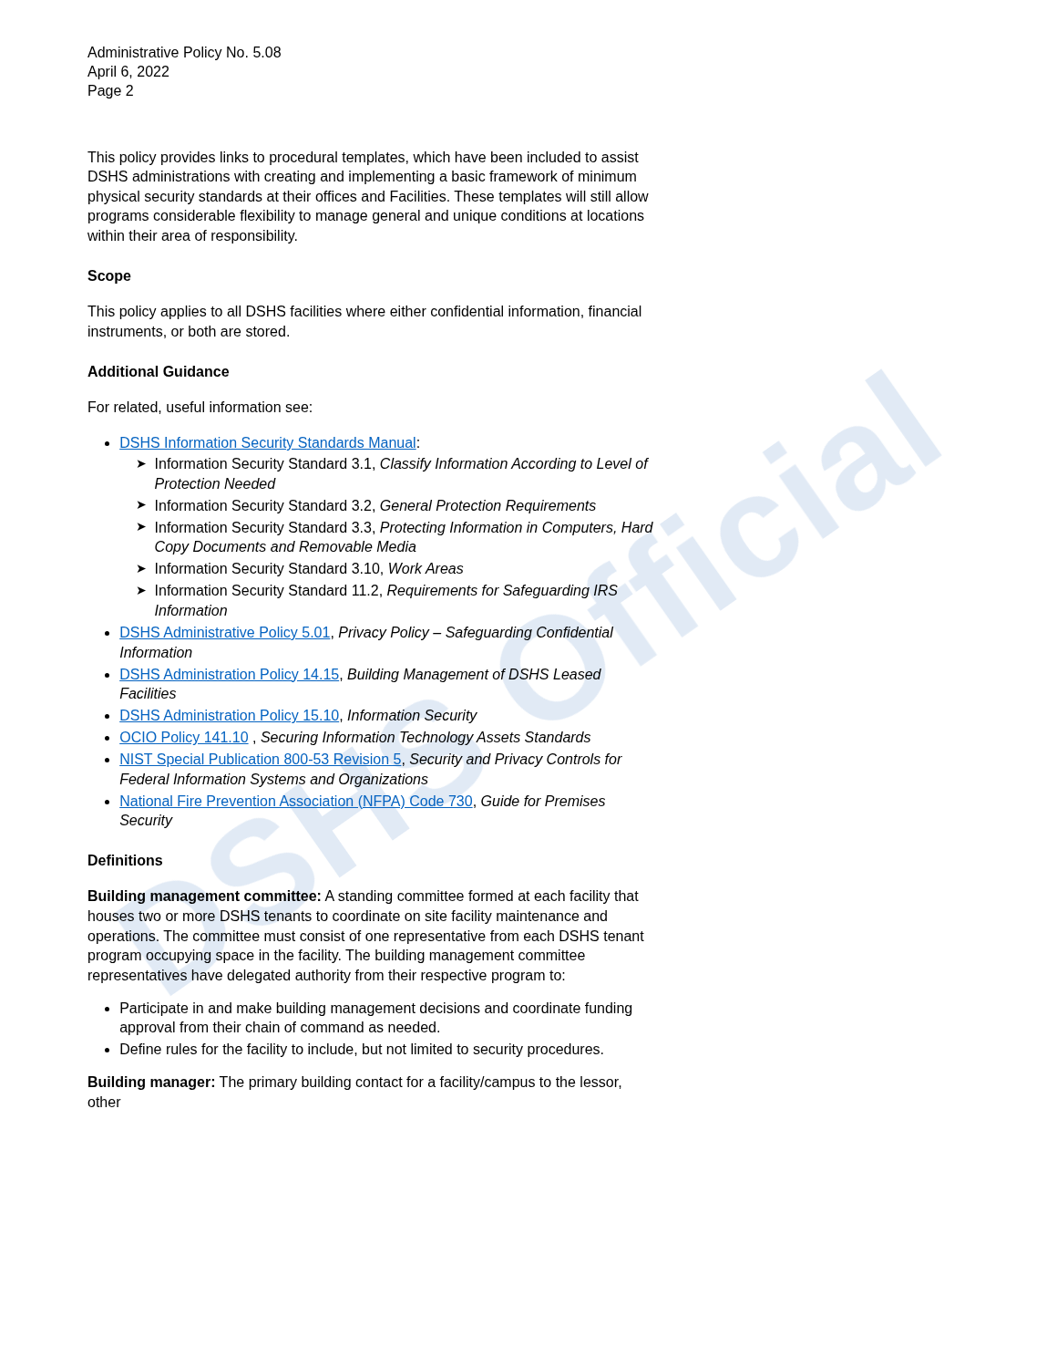DSHS Official
Administrative Policy No. 5.08
April 6, 2022
Page 2
This policy provides links to procedural templates, which have been included to assist DSHS administrations with creating and implementing a basic framework of minimum physical security standards at their offices and Facilities. These templates will still allow programs considerable flexibility to manage general and unique conditions at locations within their area of responsibility.
Scope
This policy applies to all DSHS facilities where either confidential information, financial instruments, or both are stored.
Additional Guidance
For related, useful information see:
DSHS Information Security Standards Manual:
Information Security Standard 3.1, Classify Information According to Level of Protection Needed
Information Security Standard 3.2, General Protection Requirements
Information Security Standard 3.3, Protecting Information in Computers, Hard Copy Documents and Removable Media
Information Security Standard 3.10, Work Areas
Information Security Standard 11.2, Requirements for Safeguarding IRS Information
DSHS Administrative Policy 5.01, Privacy Policy – Safeguarding Confidential Information
DSHS Administration Policy 14.15, Building Management of DSHS Leased Facilities
DSHS Administration Policy 15.10, Information Security
OCIO Policy 141.10 , Securing Information Technology Assets Standards
NIST Special Publication 800-53 Revision 5, Security and Privacy Controls for Federal Information Systems and Organizations
National Fire Prevention Association (NFPA) Code 730, Guide for Premises Security
Definitions
Building management committee: A standing committee formed at each facility that houses two or more DSHS tenants to coordinate on site facility maintenance and operations. The committee must consist of one representative from each DSHS tenant program occupying space in the facility. The building management committee representatives have delegated authority from their respective program to:
Participate in and make building management decisions and coordinate funding approval from their chain of command as needed.
Define rules for the facility to include, but not limited to security procedures.
Building manager: The primary building contact for a facility/campus to the lessor, other